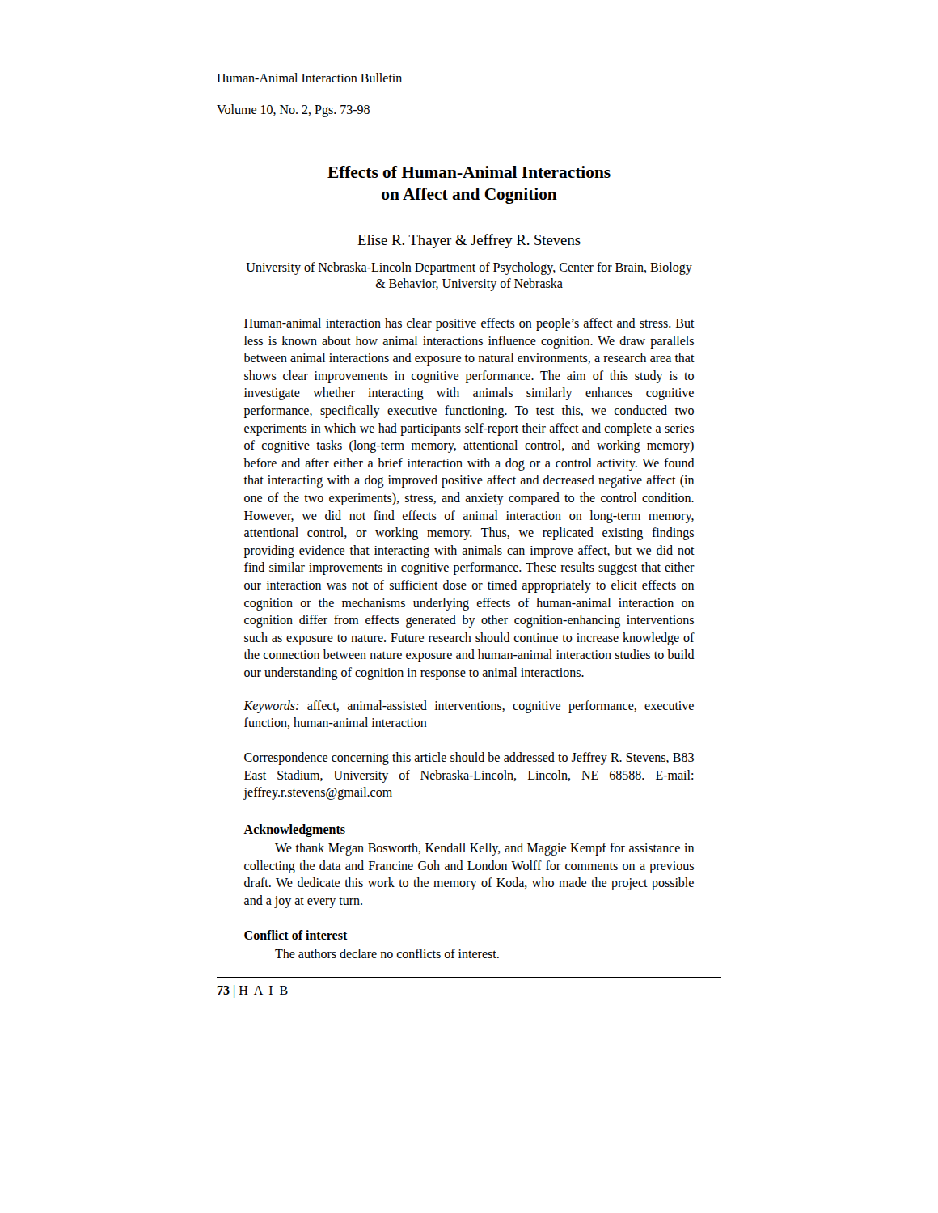Human-Animal Interaction Bulletin
Volume 10, No. 2, Pgs. 73-98
Effects of Human-Animal Interactions
on Affect and Cognition
Elise R. Thayer & Jeffrey R. Stevens
University of Nebraska-Lincoln Department of Psychology, Center for Brain, Biology
& Behavior, University of Nebraska
Human-animal interaction has clear positive effects on people’s affect and stress. But less is known about how animal interactions influence cognition. We draw parallels between animal interactions and exposure to natural environments, a research area that shows clear improvements in cognitive performance. The aim of this study is to investigate whether interacting with animals similarly enhances cognitive performance, specifically executive functioning. To test this, we conducted two experiments in which we had participants self-report their affect and complete a series of cognitive tasks (long-term memory, attentional control, and working memory) before and after either a brief interaction with a dog or a control activity. We found that interacting with a dog improved positive affect and decreased negative affect (in one of the two experiments), stress, and anxiety compared to the control condition. However, we did not find effects of animal interaction on long-term memory, attentional control, or working memory. Thus, we replicated existing findings providing evidence that interacting with animals can improve affect, but we did not find similar improvements in cognitive performance. These results suggest that either our interaction was not of sufficient dose or timed appropriately to elicit effects on cognition or the mechanisms underlying effects of human-animal interaction on cognition differ from effects generated by other cognition-enhancing interventions such as exposure to nature. Future research should continue to increase knowledge of the connection between nature exposure and human-animal interaction studies to build our understanding of cognition in response to animal interactions.
Keywords: affect, animal-assisted interventions, cognitive performance, executive function, human-animal interaction
Correspondence concerning this article should be addressed to Jeffrey R. Stevens, B83 East Stadium, University of Nebraska-Lincoln, Lincoln, NE 68588. E-mail: jeffrey.r.stevens@gmail.com
Acknowledgments
We thank Megan Bosworth, Kendall Kelly, and Maggie Kempf for assistance in collecting the data and Francine Goh and London Wolff for comments on a previous draft. We dedicate this work to the memory of Koda, who made the project possible and a joy at every turn.
Conflict of interest
The authors declare no conflicts of interest.
73 | H A I B